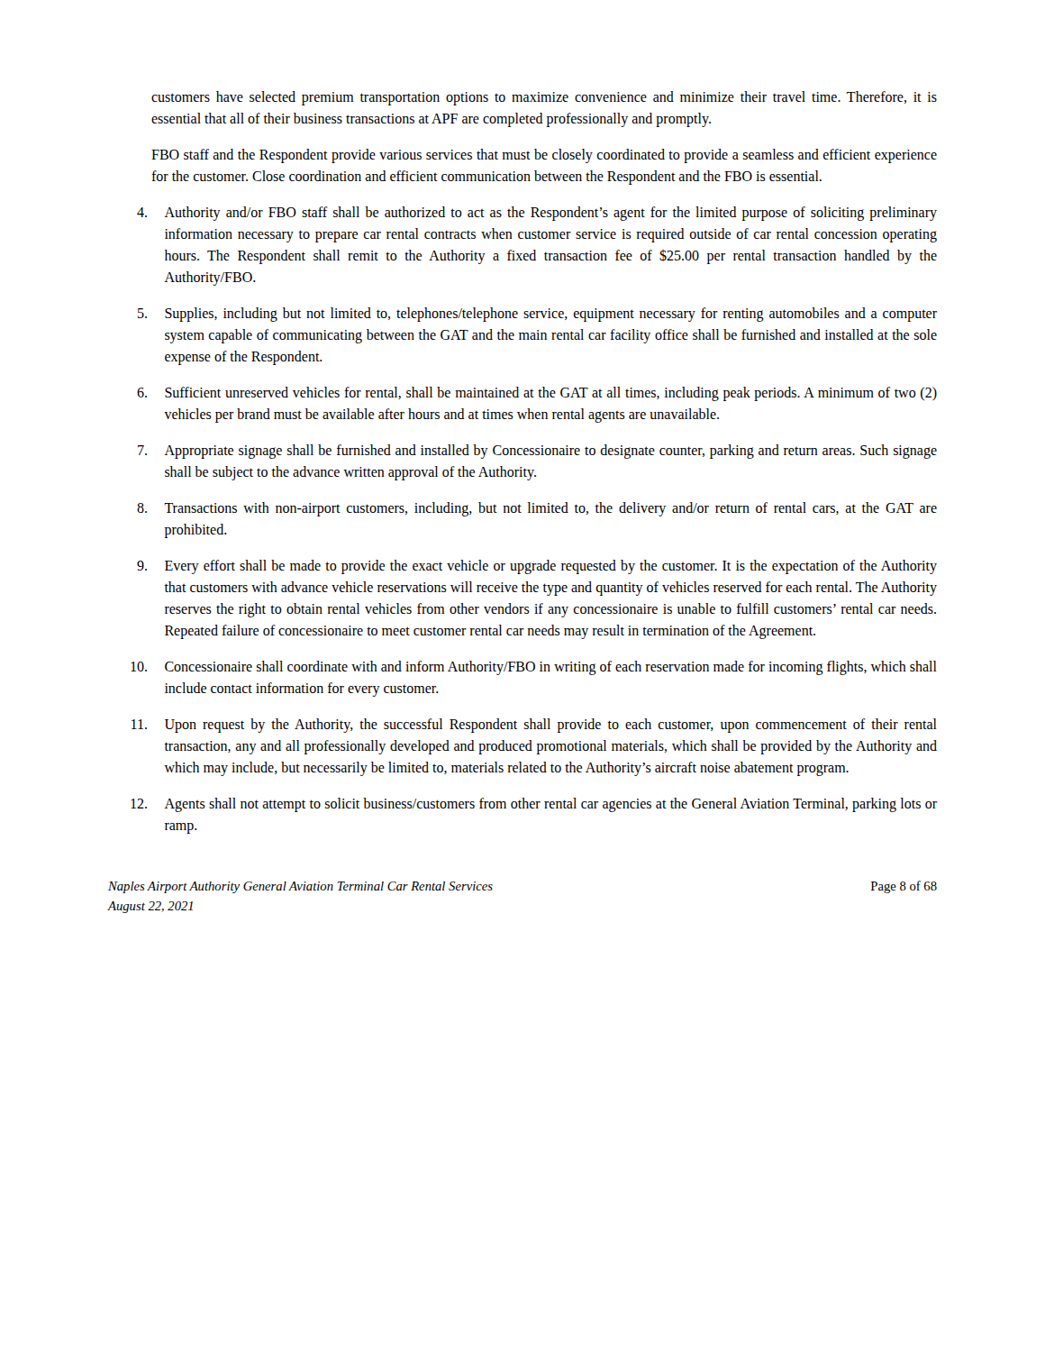customers have selected premium transportation options to maximize convenience and minimize their travel time. Therefore, it is essential that all of their business transactions at APF are completed professionally and promptly.
FBO staff and the Respondent provide various services that must be closely coordinated to provide a seamless and efficient experience for the customer. Close coordination and efficient communication between the Respondent and the FBO is essential.
Authority and/or FBO staff shall be authorized to act as the Respondent’s agent for the limited purpose of soliciting preliminary information necessary to prepare car rental contracts when customer service is required outside of car rental concession operating hours. The Respondent shall remit to the Authority a fixed transaction fee of $25.00 per rental transaction handled by the Authority/FBO.
Supplies, including but not limited to, telephones/telephone service, equipment necessary for renting automobiles and a computer system capable of communicating between the GAT and the main rental car facility office shall be furnished and installed at the sole expense of the Respondent.
Sufficient unreserved vehicles for rental, shall be maintained at the GAT at all times, including peak periods. A minimum of two (2) vehicles per brand must be available after hours and at times when rental agents are unavailable.
Appropriate signage shall be furnished and installed by Concessionaire to designate counter, parking and return areas. Such signage shall be subject to the advance written approval of the Authority.
Transactions with non-airport customers, including, but not limited to, the delivery and/or return of rental cars, at the GAT are prohibited.
Every effort shall be made to provide the exact vehicle or upgrade requested by the customer. It is the expectation of the Authority that customers with advance vehicle reservations will receive the type and quantity of vehicles reserved for each rental. The Authority reserves the right to obtain rental vehicles from other vendors if any concessionaire is unable to fulfill customers’ rental car needs. Repeated failure of concessionaire to meet customer rental car needs may result in termination of the Agreement.
Concessionaire shall coordinate with and inform Authority/FBO in writing of each reservation made for incoming flights, which shall include contact information for every customer.
Upon request by the Authority, the successful Respondent shall provide to each customer, upon commencement of their rental transaction, any and all professionally developed and produced promotional materials, which shall be provided by the Authority and which may include, but necessarily be limited to, materials related to the Authority’s aircraft noise abatement program.
Agents shall not attempt to solicit business/customers from other rental car agencies at the General Aviation Terminal, parking lots or ramp.
Naples Airport Authority General Aviation Terminal Car Rental Services
August 22, 2021
Page 8 of 68